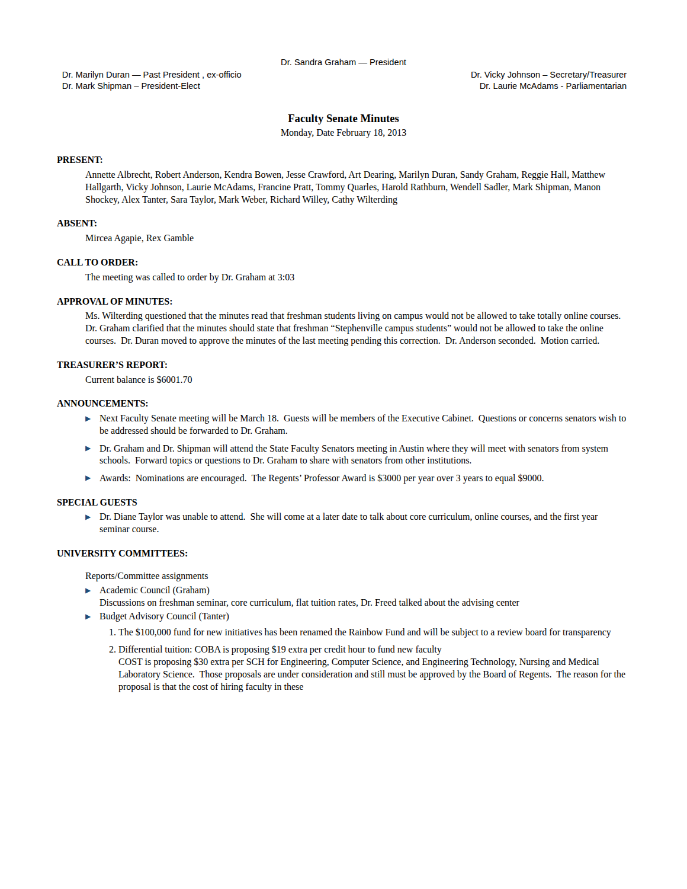Dr. Sandra Graham — President
| Dr. Marilyn Duran — Past President , ex-officio | Dr. Vicky Johnson – Secretary/Treasurer |
| Dr. Mark Shipman – President-Elect | Dr. Laurie McAdams - Parliamentarian |
Faculty Senate Minutes
Monday, Date February 18, 2013
Present:
Annette Albrecht, Robert Anderson, Kendra Bowen, Jesse Crawford, Art Dearing, Marilyn Duran, Sandy Graham, Reggie Hall, Matthew Hallgarth, Vicky Johnson, Laurie McAdams, Francine Pratt, Tommy Quarles, Harold Rathburn, Wendell Sadler, Mark Shipman, Manon Shockey, Alex Tanter, Sara Taylor, Mark Weber, Richard Willey, Cathy Wilterding
Absent:
Mircea Agapie, Rex Gamble
Call to Order:
The meeting was called to order by Dr. Graham at 3:03
Approval of Minutes:
Ms. Wilterding questioned that the minutes read that freshman students living on campus would not be allowed to take totally online courses. Dr. Graham clarified that the minutes should state that freshman “Stephenville campus students” would not be allowed to take the online courses. Dr. Duran moved to approve the minutes of the last meeting pending this correction. Dr. Anderson seconded. Motion carried.
Treasurer’s Report:
Current balance is $6001.70
Announcements:
Next Faculty Senate meeting will be March 18. Guests will be members of the Executive Cabinet. Questions or concerns senators wish to be addressed should be forwarded to Dr. Graham.
Dr. Graham and Dr. Shipman will attend the State Faculty Senators meeting in Austin where they will meet with senators from system schools. Forward topics or questions to Dr. Graham to share with senators from other institutions.
Awards: Nominations are encouraged. The Regents’ Professor Award is $3000 per year over 3 years to equal $9000.
Special Guests
Dr. Diane Taylor was unable to attend. She will come at a later date to talk about core curriculum, online courses, and the first year seminar course.
University Committees:
Reports/Committee assignments
Academic Council (Graham)
Discussions on freshman seminar, core curriculum, flat tuition rates, Dr. Freed talked about the advising center
Budget Advisory Council (Tanter)
The $100,000 fund for new initiatives has been renamed the Rainbow Fund and will be subject to a review board for transparency
Differential tuition: COBA is proposing $19 extra per credit hour to fund new faculty
COST is proposing $30 extra per SCH for Engineering, Computer Science, and Engineering Technology, Nursing and Medical Laboratory Science. Those proposals are under consideration and still must be approved by the Board of Regents. The reason for the proposal is that the cost of hiring faculty in these